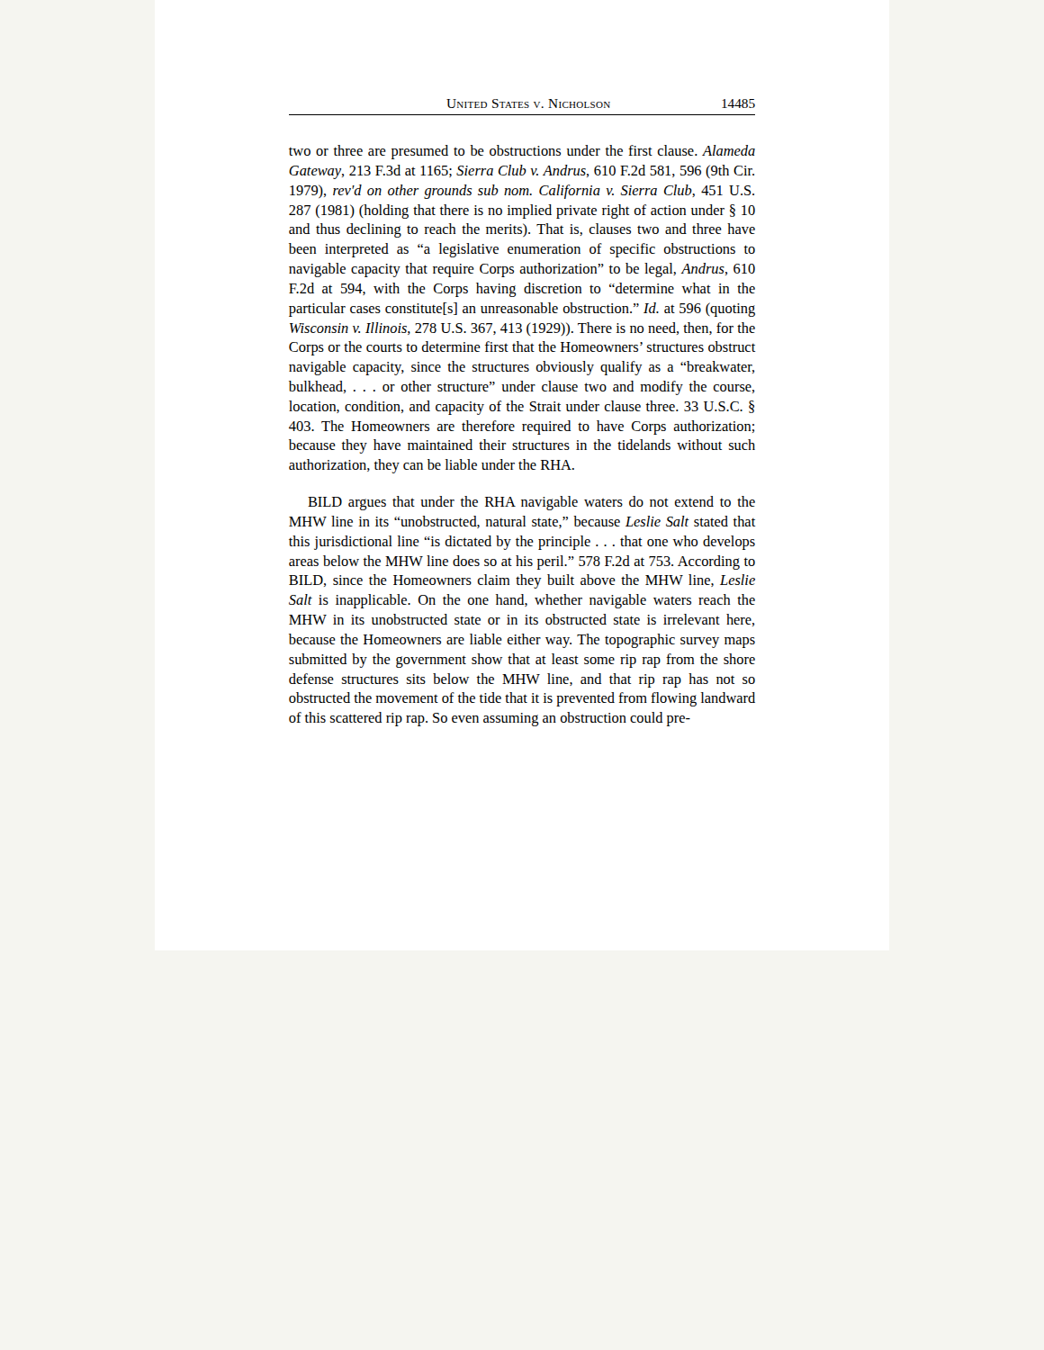United States v. Nicholson
14485
two or three are presumed to be obstructions under the first clause. Alameda Gateway, 213 F.3d at 1165; Sierra Club v. Andrus, 610 F.2d 581, 596 (9th Cir. 1979), rev'd on other grounds sub nom. California v. Sierra Club, 451 U.S. 287 (1981) (holding that there is no implied private right of action under § 10 and thus declining to reach the merits). That is, clauses two and three have been interpreted as “a legislative enumeration of specific obstructions to navigable capacity that require Corps authorization” to be legal, Andrus, 610 F.2d at 594, with the Corps having discretion to “determine what in the particular cases constitute[s] an unreasonable obstruction.” Id. at 596 (quoting Wisconsin v. Illinois, 278 U.S. 367, 413 (1929)). There is no need, then, for the Corps or the courts to determine first that the Homeowners’ structures obstruct navigable capacity, since the structures obviously qualify as a “breakwater, bulkhead, . . . or other structure” under clause two and modify the course, location, condition, and capacity of the Strait under clause three. 33 U.S.C. § 403. The Homeowners are therefore required to have Corps authorization; because they have maintained their structures in the tidelands without such authorization, they can be liable under the RHA.
BILD argues that under the RHA navigable waters do not extend to the MHW line in its “unobstructed, natural state,” because Leslie Salt stated that this jurisdictional line “is dictated by the principle . . . that one who develops areas below the MHW line does so at his peril.” 578 F.2d at 753. According to BILD, since the Homeowners claim they built above the MHW line, Leslie Salt is inapplicable. On the one hand, whether navigable waters reach the MHW in its unobstructed state or in its obstructed state is irrelevant here, because the Homeowners are liable either way. The topographic survey maps submitted by the government show that at least some rip rap from the shore defense structures sits below the MHW line, and that rip rap has not so obstructed the movement of the tide that it is prevented from flowing landward of this scattered rip rap. So even assuming an obstruction could pre-